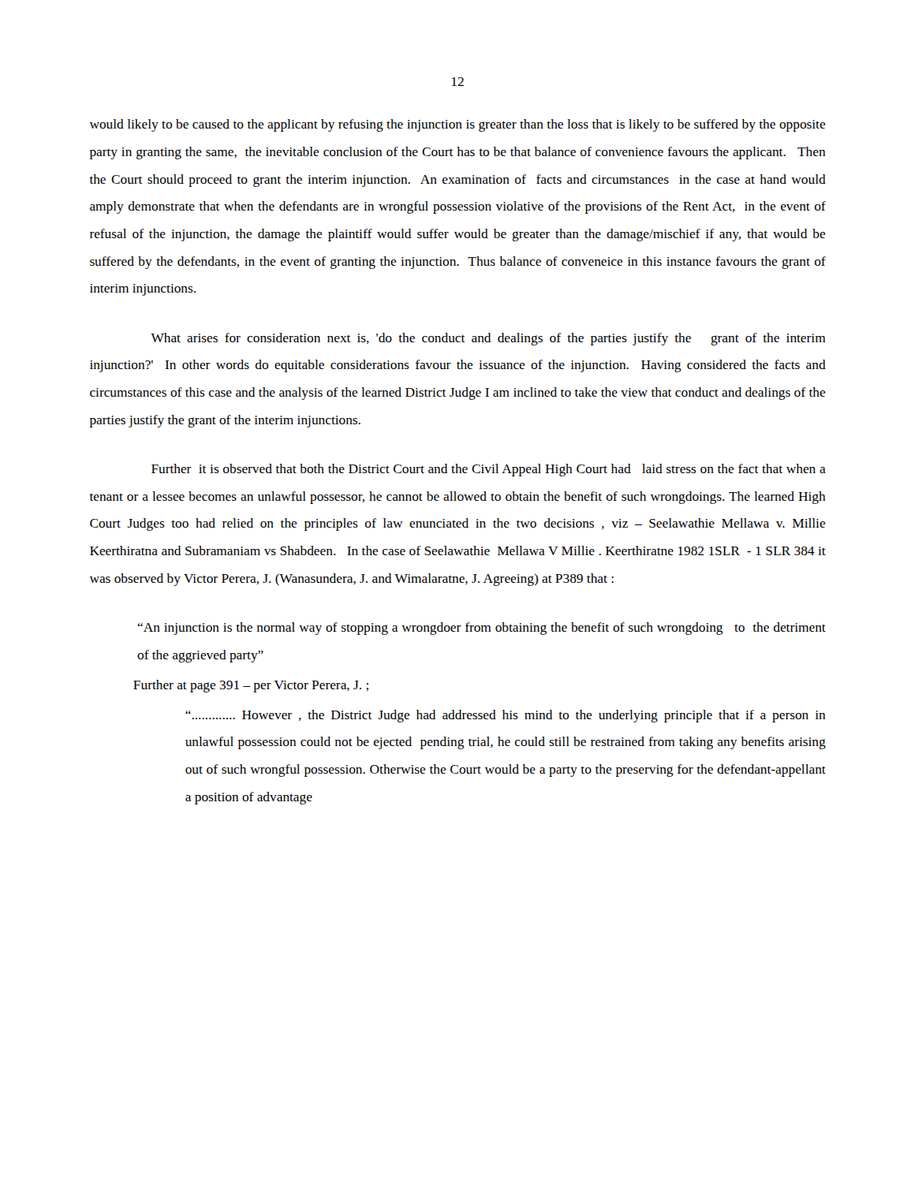12
would likely to be caused to the applicant by refusing the injunction is greater than the loss that is likely to be suffered by the opposite party in granting the same, the inevitable conclusion of the Court has to be that balance of convenience favours the applicant. Then the Court should proceed to grant the interim injunction. An examination of facts and circumstances in the case at hand would amply demonstrate that when the defendants are in wrongful possession violative of the provisions of the Rent Act, in the event of refusal of the injunction, the damage the plaintiff would suffer would be greater than the damage/mischief if any, that would be suffered by the defendants, in the event of granting the injunction. Thus balance of conveneice in this instance favours the grant of interim injunctions.
What arises for consideration next is, 'do the conduct and dealings of the parties justify the grant of the interim injunction?' In other words do equitable considerations favour the issuance of the injunction. Having considered the facts and circumstances of this case and the analysis of the learned District Judge I am inclined to take the view that conduct and dealings of the parties justify the grant of the interim injunctions.
Further it is observed that both the District Court and the Civil Appeal High Court had laid stress on the fact that when a tenant or a lessee becomes an unlawful possessor, he cannot be allowed to obtain the benefit of such wrongdoings. The learned High Court Judges too had relied on the principles of law enunciated in the two decisions , viz – Seelawathie Mellawa v. Millie Keerthiratna and Subramaniam vs Shabdeen. In the case of Seelawathie Mellawa V Millie . Keerthiratne 1982 1SLR - 1 SLR 384 it was observed by Victor Perera, J. (Wanasundera, J. and Wimalaratne, J. Agreeing) at P389 that :
“An injunction is the normal way of stopping a wrongdoer from obtaining the benefit of such wrongdoing to the detriment of the aggrieved party”
Further at page 391 – per Victor Perera, J. ;
“............. However , the District Judge had addressed his mind to the underlying principle that if a person in unlawful possession could not be ejected pending trial, he could still be restrained from taking any benefits arising out of such wrongful possession. Otherwise the Court would be a party to the preserving for the defendant-appellant a position of advantage